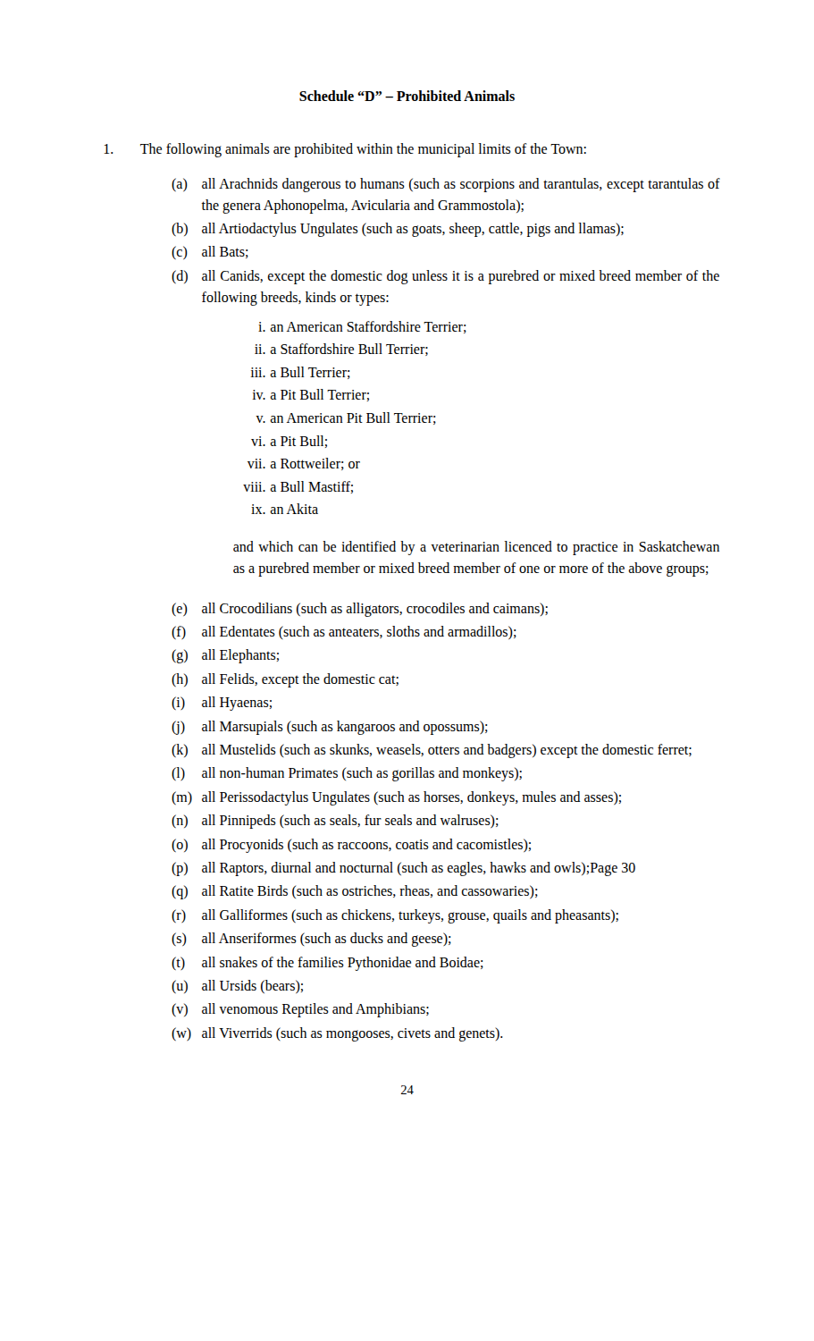Schedule “D” – Prohibited Animals
1.
The following animals are prohibited within the municipal limits of the Town:
(a) all Arachnids dangerous to humans (such as scorpions and tarantulas, except tarantulas of the genera Aphonopelma, Avicularia and Grammostola);
(b) all Artiodactylus Ungulates (such as goats, sheep, cattle, pigs and llamas);
(c) all Bats;
(d) all Canids, except the domestic dog unless it is a purebred or mixed breed member of the following breeds, kinds or types:
i. an American Staffordshire Terrier;
ii. a Staffordshire Bull Terrier;
iii. a Bull Terrier;
iv. a Pit Bull Terrier;
v. an American Pit Bull Terrier;
vi. a Pit Bull;
vii. a Rottweiler; or
viii. a Bull Mastiff;
ix. an Akita
and which can be identified by a veterinarian licenced to practice in Saskatchewan as a purebred member or mixed breed member of one or more of the above groups;
(e) all Crocodilians (such as alligators, crocodiles and caimans);
(f) all Edentates (such as anteaters, sloths and armadillos);
(g) all Elephants;
(h) all Felids, except the domestic cat;
(i) all Hyaenas;
(j) all Marsupials (such as kangaroos and opossums);
(k) all Mustelids (such as skunks, weasels, otters and badgers) except the domestic ferret;
(l) all non-human Primates (such as gorillas and monkeys);
(m) all Perissodactylus Ungulates (such as horses, donkeys, mules and asses);
(n) all Pinnipeds (such as seals, fur seals and walruses);
(o) all Procyonids (such as raccoons, coatis and cacomistles);
(p) all Raptors, diurnal and nocturnal (such as eagles, hawks and owls);Page 30
(q) all Ratite Birds (such as ostriches, rheas, and cassowaries);
(r) all Galliformes (such as chickens, turkeys, grouse, quails and pheasants);
(s) all Anseriformes (such as ducks and geese);
(t) all snakes of the families Pythonidae and Boidae;
(u) all Ursids (bears);
(v) all venomous Reptiles and Amphibians;
(w) all Viverrids (such as mongooses, civets and genets).
24